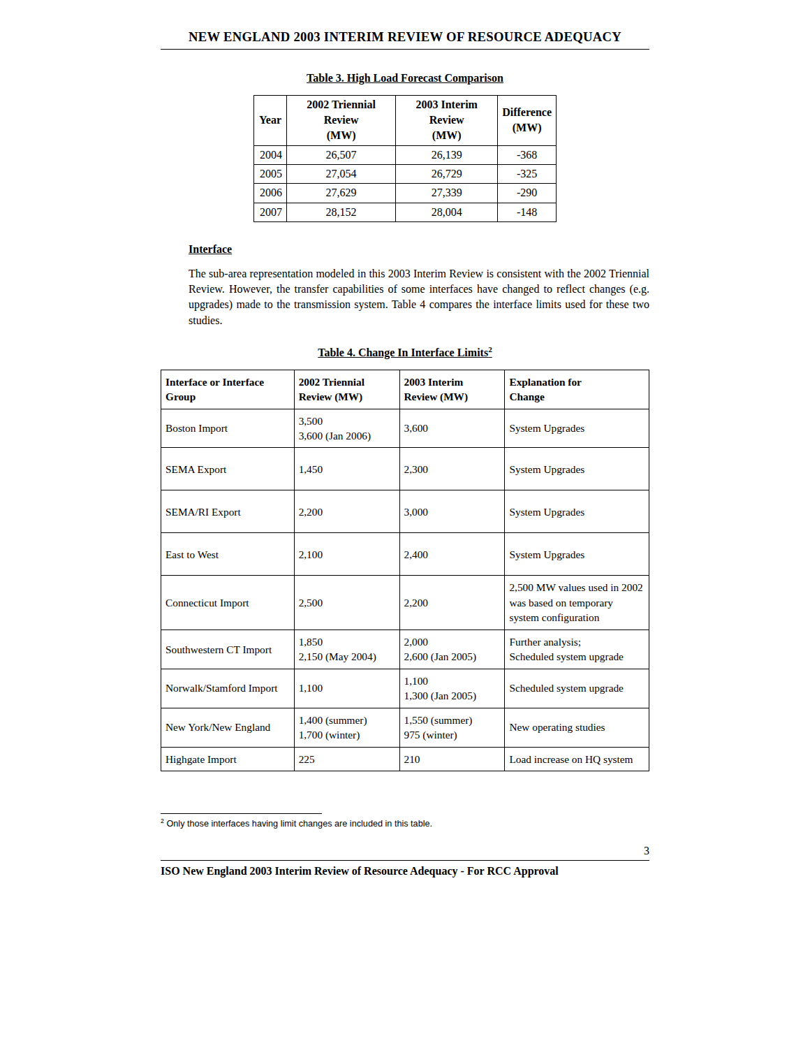NEW ENGLAND 2003 INTERIM REVIEW OF RESOURCE ADEQUACY
Table 3. High Load Forecast Comparison
| Year | 2002 Triennial Review (MW) | 2003 Interim Review (MW) | Difference (MW) |
| --- | --- | --- | --- |
| 2004 | 26,507 | 26,139 | -368 |
| 2005 | 27,054 | 26,729 | -325 |
| 2006 | 27,629 | 27,339 | -290 |
| 2007 | 28,152 | 28,004 | -148 |
Interface
The sub-area representation modeled in this 2003 Interim Review is consistent with the 2002 Triennial Review. However, the transfer capabilities of some interfaces have changed to reflect changes (e.g. upgrades) made to the transmission system. Table 4 compares the interface limits used for these two studies.
Table 4. Change In Interface Limits2
| Interface or Interface Group | 2002 Triennial Review (MW) | 2003 Interim Review (MW) | Explanation for Change |
| --- | --- | --- | --- |
| Boston Import | 3,500 3,600 (Jan 2006) | 3,600 | System Upgrades |
| SEMA Export | 1,450 | 2,300 | System Upgrades |
| SEMA/RI Export | 2,200 | 3,000 | System Upgrades |
| East to West | 2,100 | 2,400 | System Upgrades |
| Connecticut Import | 2,500 | 2,200 | 2,500 MW values used in 2002 was based on temporary system configuration |
| Southwestern CT Import | 1,850 2,150 (May 2004) | 2,000 2,600 (Jan 2005) | Further analysis; Scheduled system upgrade |
| Norwalk/Stamford Import | 1,100 | 1,100 1,300 (Jan 2005) | Scheduled system upgrade |
| New York/New England | 1,400 (summer) 1,700 (winter) | 1,550 (summer) 975 (winter) | New operating studies |
| Highgate Import | 225 | 210 | Load increase on HQ system |
2 Only those interfaces having limit changes are included in this table.
3
ISO New England 2003 Interim Review of Resource Adequacy - For RCC Approval